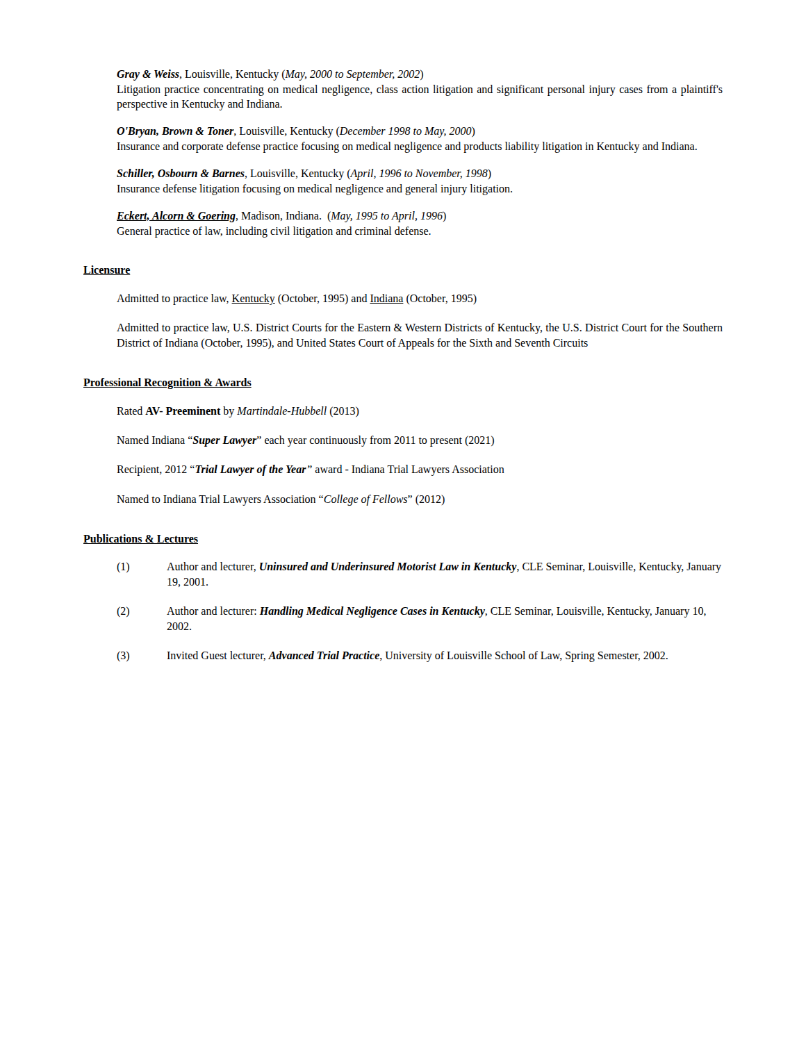Gray & Weiss, Louisville, Kentucky (May, 2000 to September, 2002)
Litigation practice concentrating on medical negligence, class action litigation and significant personal injury cases from a plaintiff's perspective in Kentucky and Indiana.
O'Bryan, Brown & Toner, Louisville, Kentucky (December 1998 to May, 2000)
Insurance and corporate defense practice focusing on medical negligence and products liability litigation in Kentucky and Indiana.
Schiller, Osbourn & Barnes, Louisville, Kentucky (April, 1996 to November, 1998)
Insurance defense litigation focusing on medical negligence and general injury litigation.
Eckert, Alcorn & Goering, Madison, Indiana. (May, 1995 to April, 1996)
General practice of law, including civil litigation and criminal defense.
Licensure
Admitted to practice law, Kentucky (October, 1995) and Indiana (October, 1995)
Admitted to practice law, U.S. District Courts for the Eastern & Western Districts of Kentucky, the U.S. District Court for the Southern District of Indiana (October, 1995), and United States Court of Appeals for the Sixth and Seventh Circuits
Professional Recognition & Awards
Rated AV- Preeminent by Martindale-Hubbell (2013)
Named Indiana “Super Lawyer” each year continuously from 2011 to present (2021)
Recipient, 2012 “Trial Lawyer of the Year” award - Indiana Trial Lawyers Association
Named to Indiana Trial Lawyers Association “College of Fellows” (2012)
Publications & Lectures
(1) Author and lecturer, Uninsured and Underinsured Motorist Law in Kentucky, CLE Seminar, Louisville, Kentucky, January 19, 2001.
(2) Author and lecturer: Handling Medical Negligence Cases in Kentucky, CLE Seminar, Louisville, Kentucky, January 10, 2002.
(3) Invited Guest lecturer, Advanced Trial Practice, University of Louisville School of Law, Spring Semester, 2002.